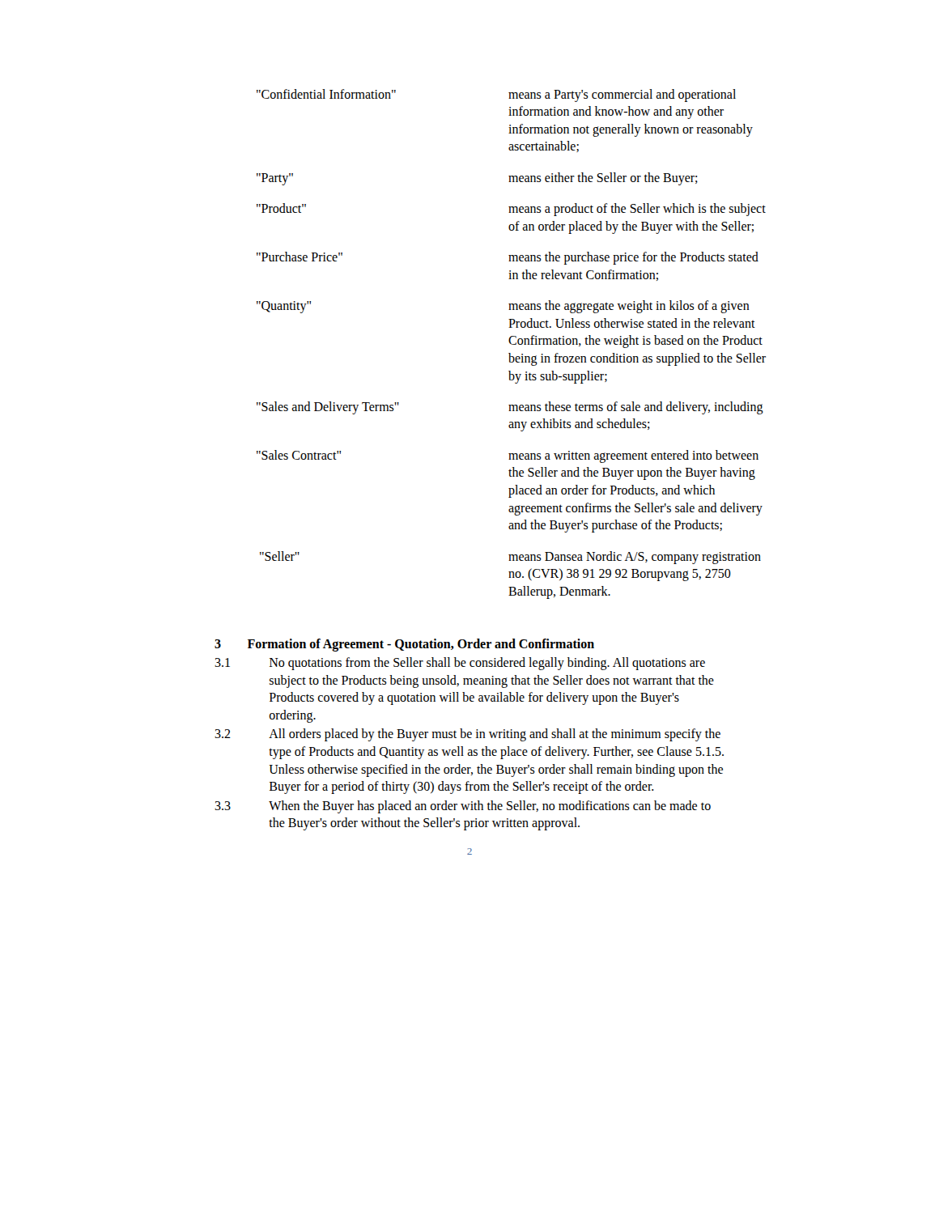| "Confidential Information" | means a Party's commercial and operational information and know-how and any other information not generally known or reasonably ascertainable; |
| "Party" | means either the Seller or the Buyer; |
| "Product" | means a product of the Seller which is the subject of an order placed by the Buyer with the Seller; |
| "Purchase Price" | means the purchase price for the Products stated in the relevant Confirmation; |
| "Quantity" | means the aggregate weight in kilos of a given Product. Unless otherwise stated in the relevant Confirmation, the weight is based on the Product being in frozen condition as supplied to the Seller by its sub-supplier; |
| "Sales and Delivery Terms" | means these terms of sale and delivery, including any exhibits and schedules; |
| "Sales Contract" | means a written agreement entered into between the Seller and the Buyer upon the Buyer having placed an order for Products, and which agreement confirms the Seller's sale and delivery and the Buyer's purchase of the Products; |
| "Seller" | means Dansea Nordic A/S, company registration no. (CVR) 38 91 29 92 Borupvang 5, 2750 Ballerup, Denmark. |
3 Formation of Agreement - Quotation, Order and Confirmation
3.1
No quotations from the Seller shall be considered legally binding. All quotations are subject to the Products being unsold, meaning that the Seller does not warrant that the Products covered by a quotation will be available for delivery upon the Buyer's ordering.
3.2
All orders placed by the Buyer must be in writing and shall at the minimum specify the type of Products and Quantity as well as the place of delivery. Further, see Clause 5.1.5. Unless otherwise specified in the order, the Buyer's order shall remain binding upon the Buyer for a period of thirty (30) days from the Seller's receipt of the order.
3.3
When the Buyer has placed an order with the Seller, no modifications can be made to the Buyer's order without the Seller's prior written approval.
2